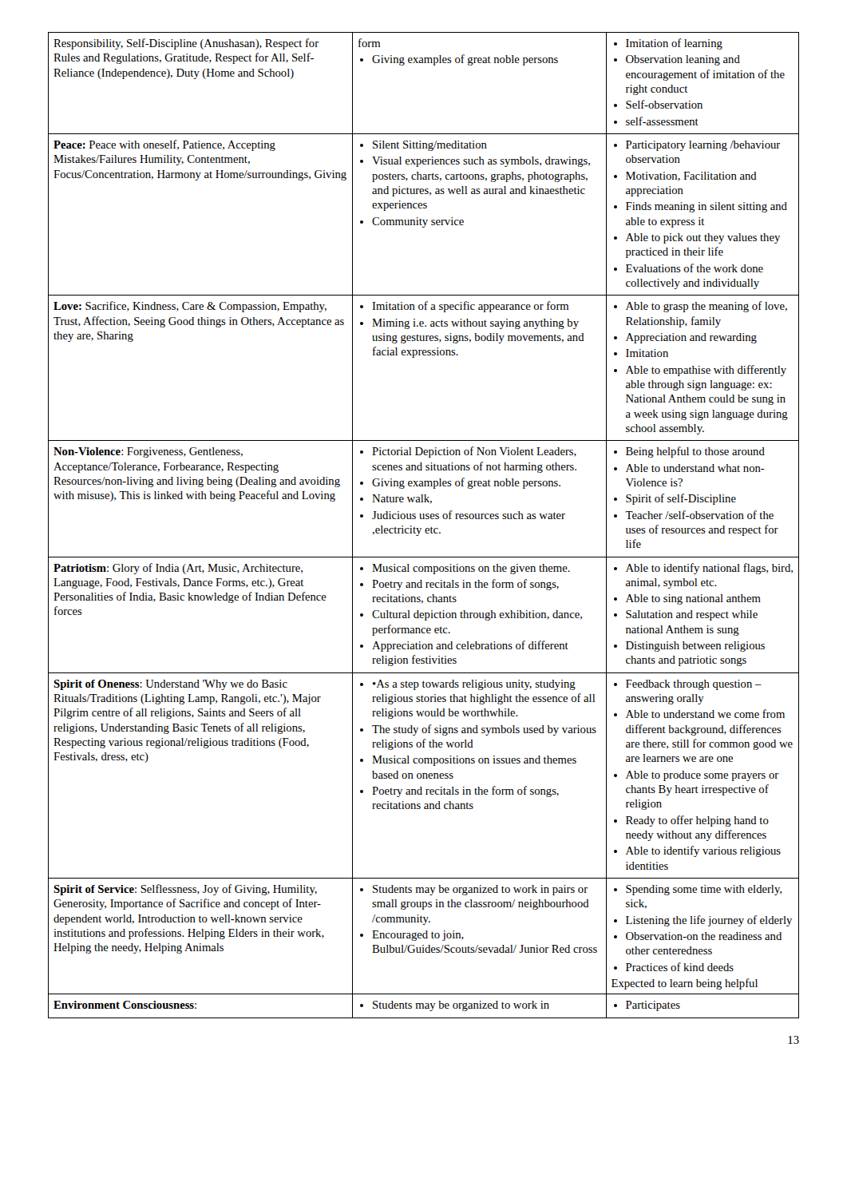| Responsibility, Self-Discipline (Anushasan), Respect for Rules and Regulations, Gratitude, Respect for All, Self-Reliance (Independence), Duty (Home and School) | form Giving examples of great noble persons | Imitation of learning Observation leaning and encouragement of imitation of the right conduct Self-observation self-assessment |
| Peace: Peace with oneself, Patience, Accepting Mistakes/Failures Humility, Contentment, Focus/Concentration, Harmony at Home/surroundings, Giving | Silent Sitting/meditation Visual experiences such as symbols, drawings, posters, charts, cartoons, graphs, photographs, and pictures, as well as aural and kinaesthetic experiences Community service | Participatory learning /behaviour observation Motivation, Facilitation and appreciation Finds meaning in silent sitting and able to express it Able to pick out they values they practiced in their life Evaluations of the work done collectively and individually |
| Love: Sacrifice, Kindness, Care & Compassion, Empathy, Trust, Affection, Seeing Good things in Others, Acceptance as they are, Sharing | Imitation of a specific appearance or form Miming i.e. acts without saying anything by using gestures, signs, bodily movements, and facial expressions. | Able to grasp the meaning of love, Relationship, family Appreciation and rewarding Imitation Able to empathise with differently able through sign language: ex: National Anthem could be sung in a week using sign language during school assembly. |
| Non-Violence : Forgiveness, Gentleness, Acceptance/Tolerance, Forbearance, Respecting Resources/non-living and living being (Dealing and avoiding with misuse), This is linked with being Peaceful and Loving | Pictorial Depiction of Non Violent Leaders, scenes and situations of not harming others. Giving examples of great noble persons. Nature walk, Judicious uses of resources such as water ,electricity etc. | Being helpful to those around Able to understand what non-Violence is? Spirit of self-Discipline Teacher /self-observation of the uses of resources and respect for life |
| Patriotism : Glory of India (Art, Music, Architecture, Language, Food, Festivals, Dance Forms, etc.), Great Personalities of India, Basic knowledge of Indian Defence forces | Musical compositions on the given theme. Poetry and recitals in the form of songs, recitations, chants Cultural depiction through exhibition, dance, performance etc. Appreciation and celebrations of different religion festivities | Able to identify national flags, bird, animal, symbol etc. Able to sing national anthem Salutation and respect while national Anthem is sung Distinguish between religious chants and patriotic songs |
| Spirit of Oneness : Understand 'Why we do Basic Rituals/Traditions (Lighting Lamp, Rangoli, etc.'), Major Pilgrim centre of all religions, Saints and Seers of all religions, Understanding Basic Tenets of all religions, Respecting various regional/religious traditions (Food, Festivals, dress, etc) | •As a step towards religious unity, studying religious stories that highlight the essence of all religions would be worthwhile. The study of signs and symbols used by various religions of the world Musical compositions on issues and themes based on oneness Poetry and recitals in the form of songs, recitations and chants | Feedback through question –answering orally Able to understand we come from different background, differences are there, still for common good we are learners we are one Able to produce some prayers or chants By heart irrespective of religion Ready to offer helping hand to needy without any differences Able to identify various religious identities |
| Spirit of Service : Selflessness, Joy of Giving, Humility, Generosity, Importance of Sacrifice and concept of Inter-dependent world, Introduction to well-known service institutions and professions. Helping Elders in their work, Helping the needy, Helping Animals | Students may be organized to work in pairs or small groups in the classroom/ neighbourhood /community. Encouraged to join, Bulbul/Guides/Scouts/sevadal/ Junior Red cross | Spending some time with elderly, sick, Listening the life journey of elderly Observation-on the readiness and other centeredness Practices of kind deeds Expected to learn being helpful |
| Environment Consciousness : | Students may be organized to work in | Participates |
13